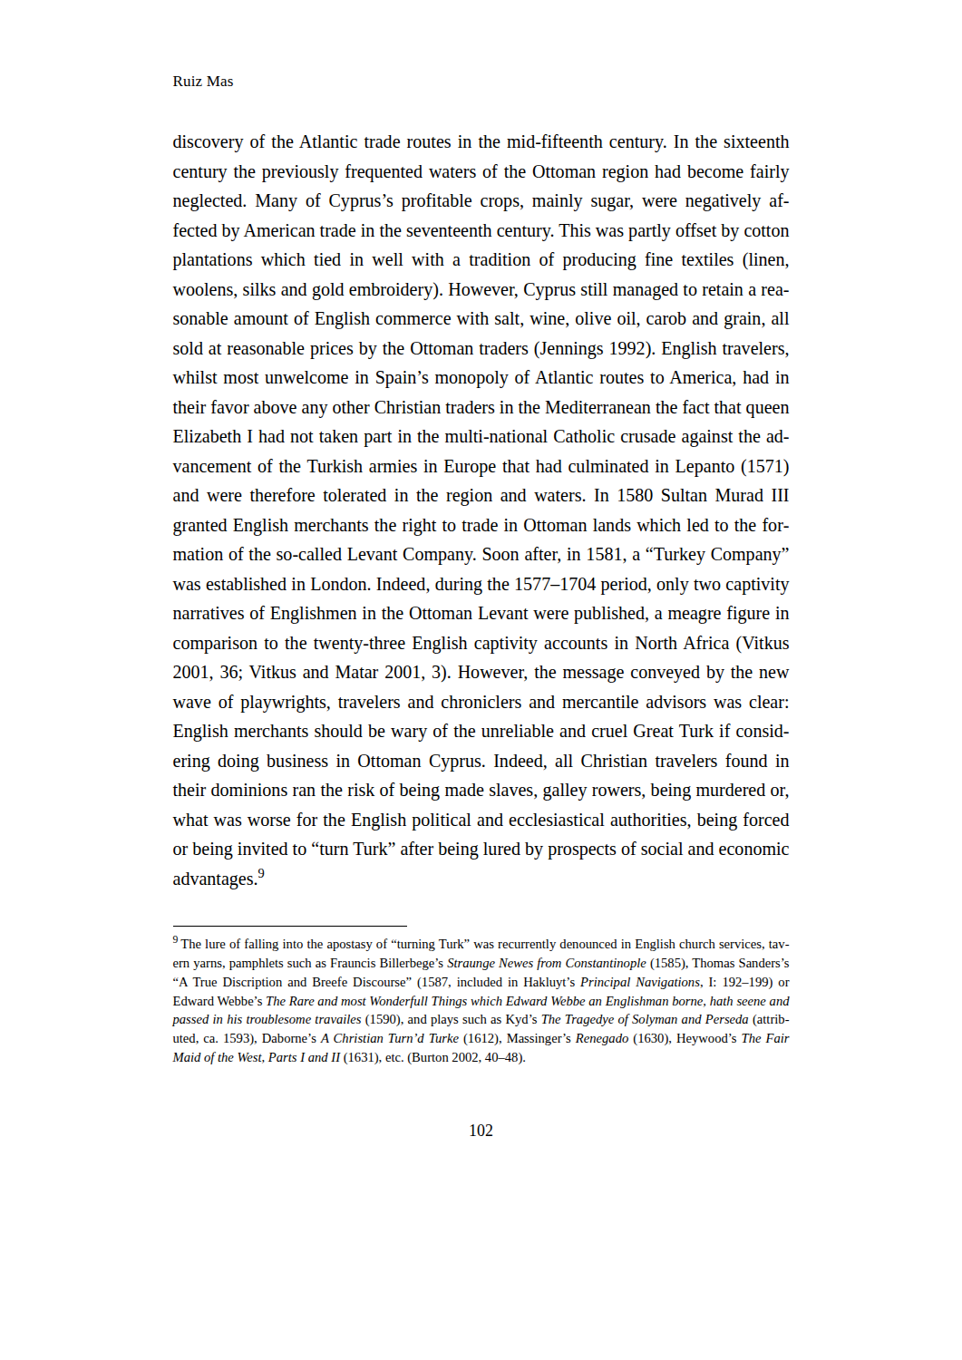Ruiz Mas
discovery of the Atlantic trade routes in the mid-fifteenth century. In the sixteenth century the previously frequented waters of the Ottoman region had become fairly neglected. Many of Cyprus’s profitable crops, mainly sugar, were negatively affected by American trade in the seventeenth century. This was partly offset by cotton plantations which tied in well with a tradition of producing fine textiles (linen, woolens, silks and gold embroidery). However, Cyprus still managed to retain a reasonable amount of English commerce with salt, wine, olive oil, carob and grain, all sold at reasonable prices by the Ottoman traders (Jennings 1992). English travelers, whilst most unwelcome in Spain’s monopoly of Atlantic routes to America, had in their favor above any other Christian traders in the Mediterranean the fact that queen Elizabeth I had not taken part in the multi-national Catholic crusade against the advancement of the Turkish armies in Europe that had culminated in Lepanto (1571) and were therefore tolerated in the region and waters. In 1580 Sultan Murad III granted English merchants the right to trade in Ottoman lands which led to the formation of the so-called Levant Company. Soon after, in 1581, a “Turkey Company” was established in London. Indeed, during the 1577–1704 period, only two captivity narratives of Englishmen in the Ottoman Levant were published, a meagre figure in comparison to the twenty-three English captivity accounts in North Africa (Vitkus 2001, 36; Vitkus and Matar 2001, 3). However, the message conveyed by the new wave of playwrights, travelers and chroniclers and mercantile advisors was clear: English merchants should be wary of the unreliable and cruel Great Turk if considering doing business in Ottoman Cyprus. Indeed, all Christian travelers found in their dominions ran the risk of being made slaves, galley rowers, being murdered or, what was worse for the English political and ecclesiastical authorities, being forced or being invited to “turn Turk” after being lured by prospects of social and economic advantages.9
9 The lure of falling into the apostasy of “turning Turk” was recurrently denounced in English church services, tavern yarns, pamphlets such as Frauncis Billerbege’s Straunge Newes from Constantinople (1585), Thomas Sanders’s “A True Discription and Breefe Discourse” (1587, included in Hakluyt’s Principal Navigations, I: 192–199) or Edward Webbe’s The Rare and most Wonderfull Things which Edward Webbe an Englishman borne, hath seene and passed in his troublesome travailes (1590), and plays such as Kyd’s The Tragedye of Solyman and Perseda (attributed, ca. 1593), Daborne’s A Christian Turn’d Turke (1612), Massinger’s Renegado (1630), Heywood’s The Fair Maid of the West, Parts I and II (1631), etc. (Burton 2002, 40–48).
102